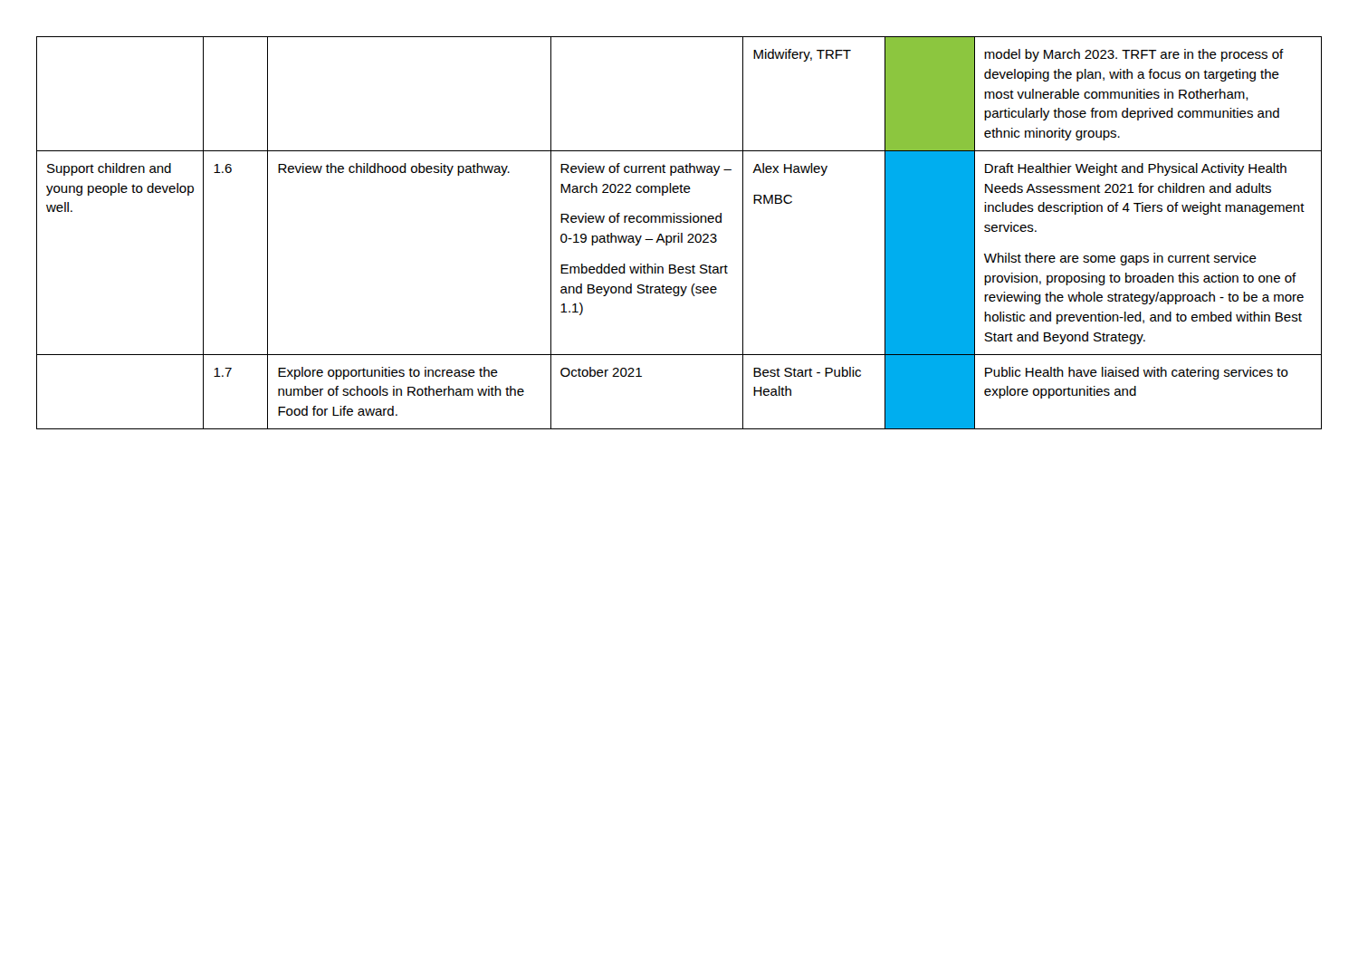| | | | | Midwifery, TRFT | | model by March 2023. TRFT are in the process of developing the plan, with a focus on targeting the most vulnerable communities in Rotherham, particularly those from deprived communities and ethnic minority groups. |
| Support children and young people to develop well. | 1.6 | Review the childhood obesity pathway. | Review of current pathway – March 2022 complete Review of recommissioned 0-19 pathway – April 2023 Embedded within Best Start and Beyond Strategy (see 1.1) | Alex Hawley RMBC | | Draft Healthier Weight and Physical Activity Health Needs Assessment 2021 for children and adults includes description of 4 Tiers of weight management services. Whilst there are some gaps in current service provision, proposing to broaden this action to one of reviewing the whole strategy/approach - to be a more holistic and prevention-led, and to embed within Best Start and Beyond Strategy. |
| | 1.7 | Explore opportunities to increase the number of schools in Rotherham with the Food for Life award. | October 2021 | Best Start - Public Health | | Public Health have liaised with catering services to explore opportunities and |